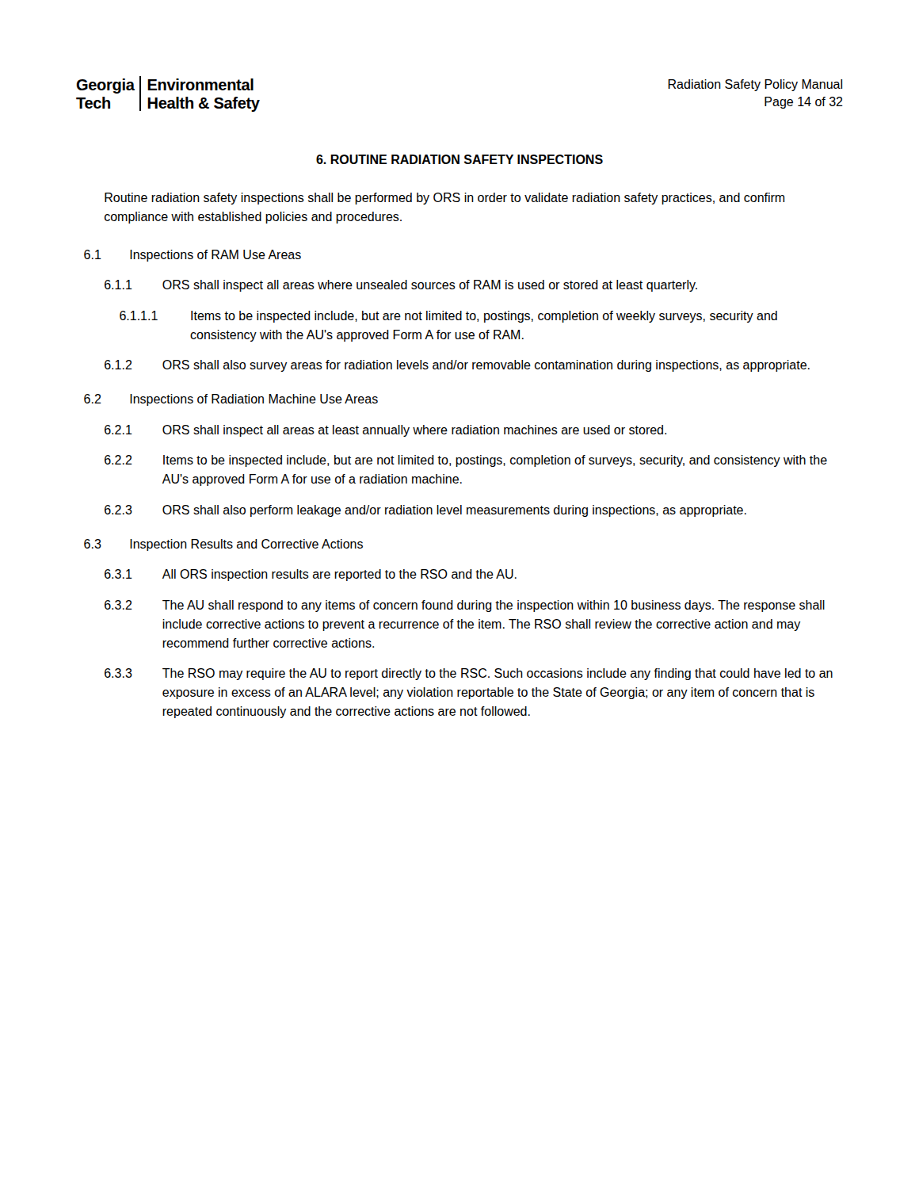Georgia
Tech Environmental
Health & Safety
Radiation Safety Policy Manual
Page 14 of 32
6. ROUTINE RADIATION SAFETY INSPECTIONS
Routine radiation safety inspections shall be performed by ORS in order to validate radiation safety practices, and confirm compliance with established policies and procedures.
6.1 Inspections of RAM Use Areas
6.1.1 ORS shall inspect all areas where unsealed sources of RAM is used or stored at least quarterly.
6.1.1.1 Items to be inspected include, but are not limited to, postings, completion of weekly surveys, security and consistency with the AU's approved Form A for use of RAM.
6.1.2 ORS shall also survey areas for radiation levels and/or removable contamination during inspections, as appropriate.
6.2 Inspections of Radiation Machine Use Areas
6.2.1 ORS shall inspect all areas at least annually where radiation machines are used or stored.
6.2.2 Items to be inspected include, but are not limited to, postings, completion of surveys, security, and consistency with the AU's approved Form A for use of a radiation machine.
6.2.3 ORS shall also perform leakage and/or radiation level measurements during inspections, as appropriate.
6.3 Inspection Results and Corrective Actions
6.3.1 All ORS inspection results are reported to the RSO and the AU.
6.3.2 The AU shall respond to any items of concern found during the inspection within 10 business days. The response shall include corrective actions to prevent a recurrence of the item. The RSO shall review the corrective action and may recommend further corrective actions.
6.3.3 The RSO may require the AU to report directly to the RSC. Such occasions include any finding that could have led to an exposure in excess of an ALARA level; any violation reportable to the State of Georgia; or any item of concern that is repeated continuously and the corrective actions are not followed.